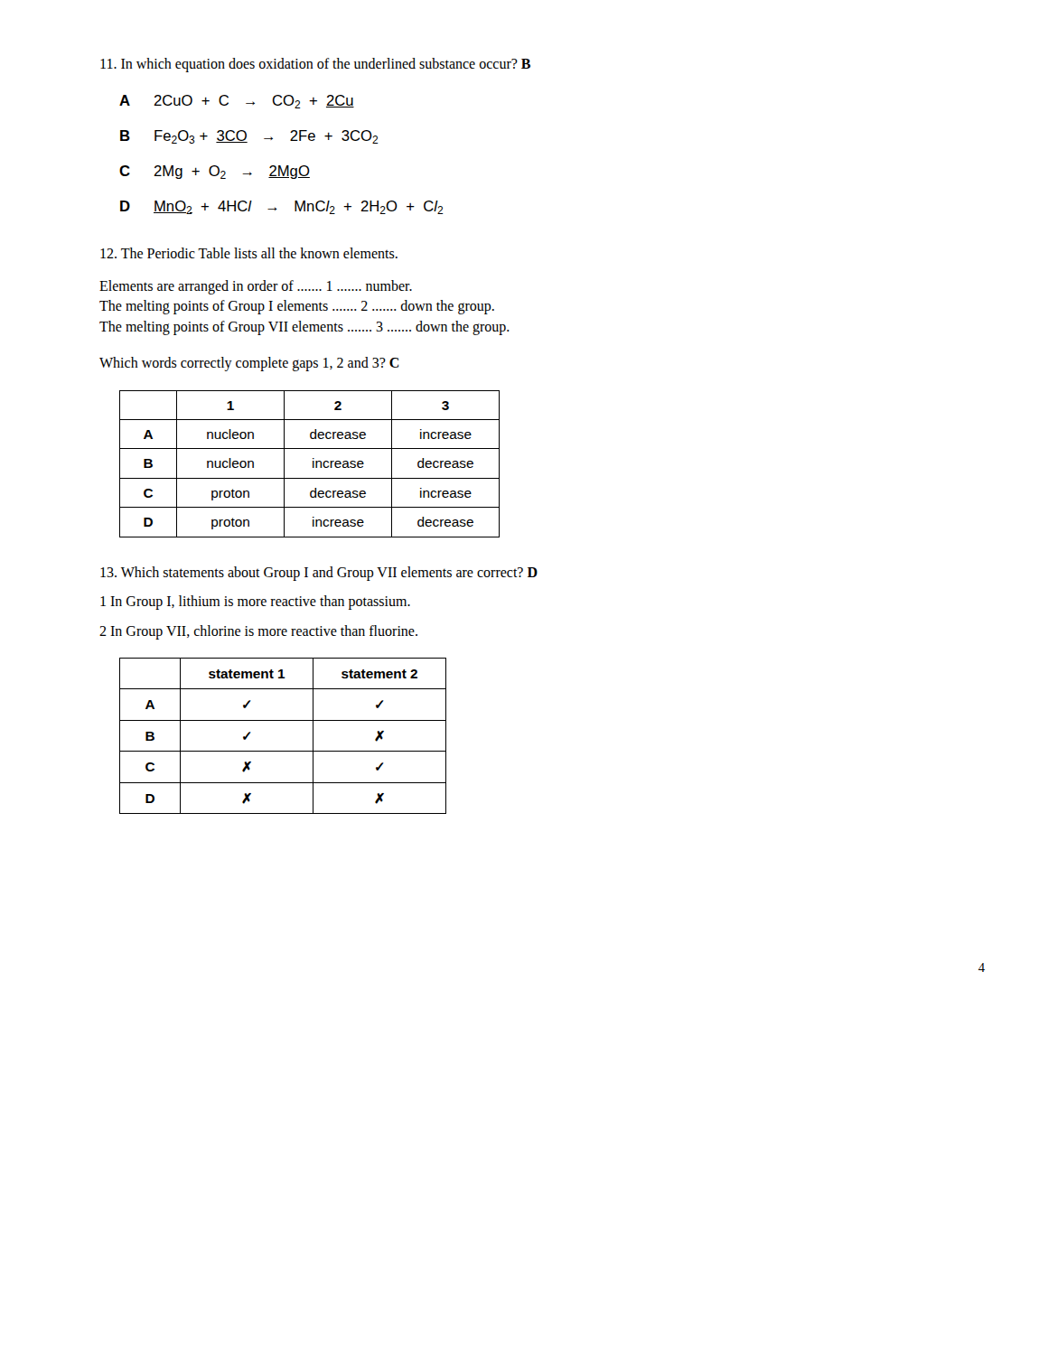11. In which equation does oxidation of the underlined substance occur? B
A 2CuO + C → CO2 + 2Cu
B Fe2O3 + 3CO → 2Fe + 3CO2
C 2Mg + O2 → 2MgO
D MnO2 + 4HCl → MnCl2 + 2H2O + Cl2
12. The Periodic Table lists all the known elements.
Elements are arranged in order of ....... 1 ....... number.
The melting points of Group I elements ....... 2 ....... down the group.
The melting points of Group VII elements ....... 3 ....... down the group.
Which words correctly complete gaps 1, 2 and 3? C
| | 1 | 2 | 3 |
| --- | --- | --- | --- |
| A | nucleon | decrease | increase |
| B | nucleon | increase | decrease |
| C | proton | decrease | increase |
| D | proton | increase | decrease |
13. Which statements about Group I and Group VII elements are correct? D
1 In Group I, lithium is more reactive than potassium.
2 In Group VII, chlorine is more reactive than fluorine.
| | statement 1 | statement 2 |
| --- | --- | --- |
| A | ✓ | ✓ |
| B | ✓ | ✗ |
| C | ✗ | ✓ |
| D | ✗ | ✗ |
4